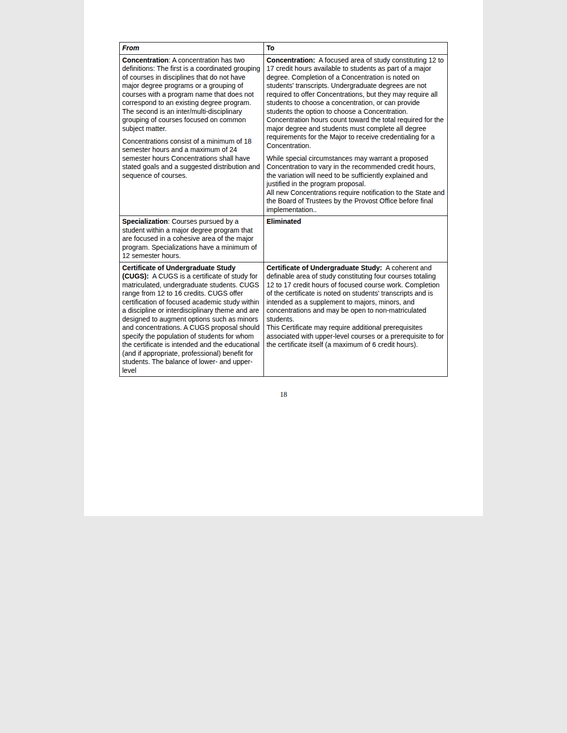| From | To |
| --- | --- |
| Concentration : A concentration has two definitions: The first is a coordinated grouping of courses in disciplines that do not have major degree programs or a grouping of courses with a program name that does not correspond to an existing degree program. The second is an inter/multi-disciplinary grouping of courses focused on common subject matter. Concentrations consist of a minimum of 18 semester hours and a maximum of 24 semester hours Concentrations shall have stated goals and a suggested distribution and sequence of courses. | Concentration: A focused area of study constituting 12 to 17 credit hours available to students as part of a major degree. Completion of a Concentration is noted on students' transcripts. Undergraduate degrees are not required to offer Concentrations, but they may require all students to choose a concentration, or can provide students the option to choose a Concentration. Concentration hours count toward the total required for the major degree and students must complete all degree requirements for the Major to receive credentialing for a Concentration. While special circumstances may warrant a proposed Concentration to vary in the recommended credit hours, the variation will need to be sufficiently explained and justified in the program proposal. All new Concentrations require notification to the State and the Board of Trustees by the Provost Office before final implementation.. |
| Specialization : Courses pursued by a student within a major degree program that are focused in a cohesive area of the major program. Specializations have a minimum of 12 semester hours. | Eliminated |
| Certificate of Undergraduate Study (CUGS): A CUGS is a certificate of study for matriculated, undergraduate students. CUGS range from 12 to 16 credits. CUGS offer certification of focused academic study within a discipline or interdisciplinary theme and are designed to augment options such as minors and concentrations. A CUGS proposal should specify the population of students for whom the certificate is intended and the educational (and if appropriate, professional) benefit for students. The balance of lower- and upper-level | Certificate of Undergraduate Study: A coherent and definable area of study constituting four courses totaling 12 to 17 credit hours of focused course work. Completion of the certificate is noted on students' transcripts and is intended as a supplement to majors, minors, and concentrations and may be open to non-matriculated students. This Certificate may require additional prerequisites associated with upper-level courses or a prerequisite to for the certificate itself (a maximum of 6 credit hours). |
18